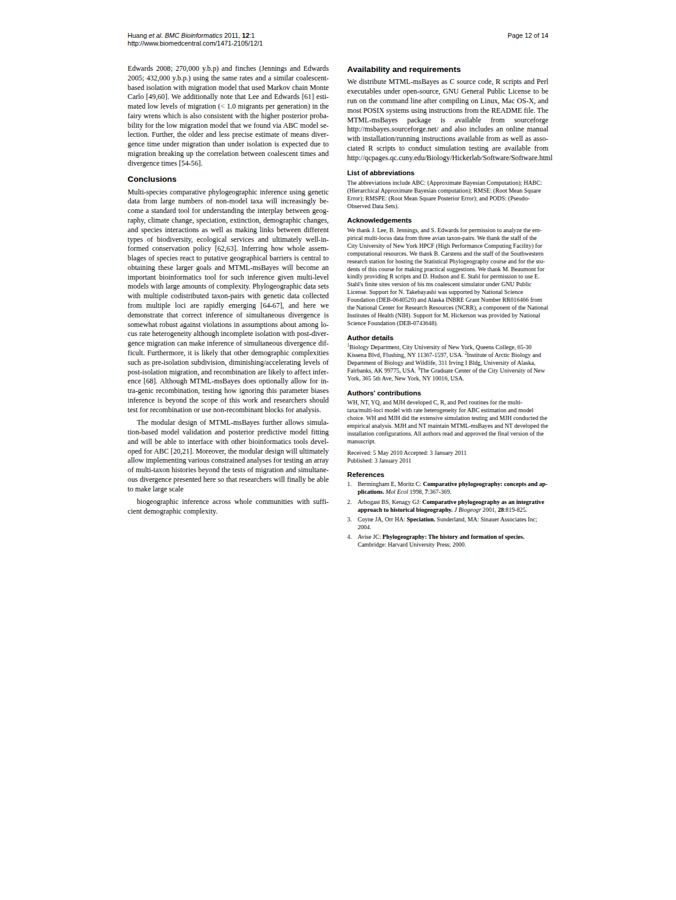Huang et al. BMC Bioinformatics 2011, 12:1
http://www.biomedcentral.com/1471-2105/12/1
Page 12 of 14
Edwards 2008; 270,000 y.b.p) and finches (Jennings and Edwards 2005; 432,000 y.b.p.) using the same rates and a similar coalescent-based isolation with migration model that used Markov chain Monte Carlo [49,60]. We additionally note that Lee and Edwards [61] estimated low levels of migration (< 1.0 migrants per generation) in the fairy wrens which is also consistent with the higher posterior probability for the low migration model that we found via ABC model selection. Further, the older and less precise estimate of means divergence time under migration than under isolation is expected due to migration breaking up the correlation between coalescent times and divergence times [54-56].
Conclusions
Multi-species comparative phylogeographic inference using genetic data from large numbers of non-model taxa will increasingly become a standard tool for understanding the interplay between geography, climate change, speciation, extinction, demographic changes, and species interactions as well as making links between different types of biodiversity, ecological services and ultimately well-informed conservation policy [62,63]. Inferring how whole assemblages of species react to putative geographical barriers is central to obtaining these larger goals and MTML-msBayes will become an important bioinformatics tool for such inference given multi-level models with large amounts of complexity. Phylogeographic data sets with multiple codistributed taxon-pairs with genetic data collected from multiple loci are rapidly emerging [64-67], and here we demonstrate that correct inference of simultaneous divergence is somewhat robust against violations in assumptions about among locus rate heterogeneity although incomplete isolation with post-divergence migration can make inference of simultaneous divergence difficult. Furthermore, it is likely that other demographic complexities such as pre-isolation subdivision, diminishing/accelerating levels of post-isolation migration, and recombination are likely to affect inference [68]. Although MTML-msBayes does optionally allow for intra-genic recombination, testing how ignoring this parameter biases inference is beyond the scope of this work and researchers should test for recombination or use non-recombinant blocks for analysis.
The modular design of MTML-msBayes further allows simulation-based model validation and posterior predictive model fitting and will be able to interface with other bioinformatics tools developed for ABC [20,21]. Moreover, the modular design will ultimately allow implementing various constrained analyses for testing an array of multi-taxon histories beyond the tests of migration and simultaneous divergence presented here so that researchers will finally be able to make large scale
biogeographic inference across whole communities with sufficient demographic complexity.
Availability and requirements
We distribute MTML-msBayes as C source code, R scripts and Perl executables under open-source, GNU General Public License to be run on the command line after compiling on Linux, Mac OS-X, and most POSIX systems using instructions from the README file. The MTML-msBayes package is available from sourceforge http://msbayes.sourceforge.net/ and also includes an online manual with installation/running instructions available from as well as associated R scripts to conduct simulation testing are available from http://qcpages.qc.cuny.edu/Biology/Hickerlab/Software/Software.html
List of abbreviations
The abbreviations include ABC: (Approximate Bayesian Computation); HABC: (Hierarchical Approximate Bayesian computation); RMSE: (Root Mean Square Error); RMSPE: (Root Mean Square Posterior Error); and PODS: (Pseudo-Observed Data Sets).
Acknowledgements
We thank J. Lee, B. Jennings, and S. Edwards for permission to analyze the empirical multi-locus data from three avian taxon-pairs. We thank the staff of the City University of New York HPCF (High Performance Computing Facility) for computational resources. We thank B. Carstens and the staff of the Southwestern research station for hosting the Statistical Phylogeography course and for the students of this course for making practical suggestions. We thank M. Beaumont for kindly providing R scripts and D. Hudson and E. Stahl for permission to use E. Stahl's finite sites version of his ms coalescent simulator under GNU Public License. Support for N. Takebayashi was supported by National Science Foundation (DEB-0640520) and Alaska INBRE Grant Number RR016466 from the National Center for Research Resources (NCRR), a component of the National Institutes of Health (NIH). Support for M. Hickerson was provided by National Science Foundation (DEB-0743648).
Author details
1Biology Department, City University of New York, Queens College, 65-30 Kissena Blvd, Flushing, NY 11367-1597, USA. 2Institute of Arctic Biology and Department of Biology and Wildlife, 311 Irving I Bldg, University of Alaska, Fairbanks, AK 99775, USA. 3The Graduate Center of the City University of New York, 365 5th Ave, New York, NY 10016, USA.
Authors' contributions
WH, NT, YQ, and MJH developed C, R, and Perl routines for the multi-taxa/multi-loci model with rate heterogeneity for ABC estimation and model choice. WH and MJH did the extensive simulation testing and MJH conducted the empirical analysis. MJH and NT maintain MTML-msBayes and NT developed the installation configurations. All authors read and approved the final version of the manuscript.
Received: 5 May 2010 Accepted: 3 January 2011
Published: 3 January 2011
References
Bermingham E, Moritz C: Comparative phylogeography: concepts and applications. Mol Ecol 1998, 7:367-369.
Arbogast BS, Kenagy GJ: Comparative phylogeography as an integrative approach to historical biogeography. J Biogeogr 2001, 28:819-825.
Coyne JA, Orr HA: Speciation. Sunderland, MA: Sinauer Associates Inc; 2004.
Avise JC: Phylogeography: The history and formation of species. Cambridge: Harvard University Press; 2000.